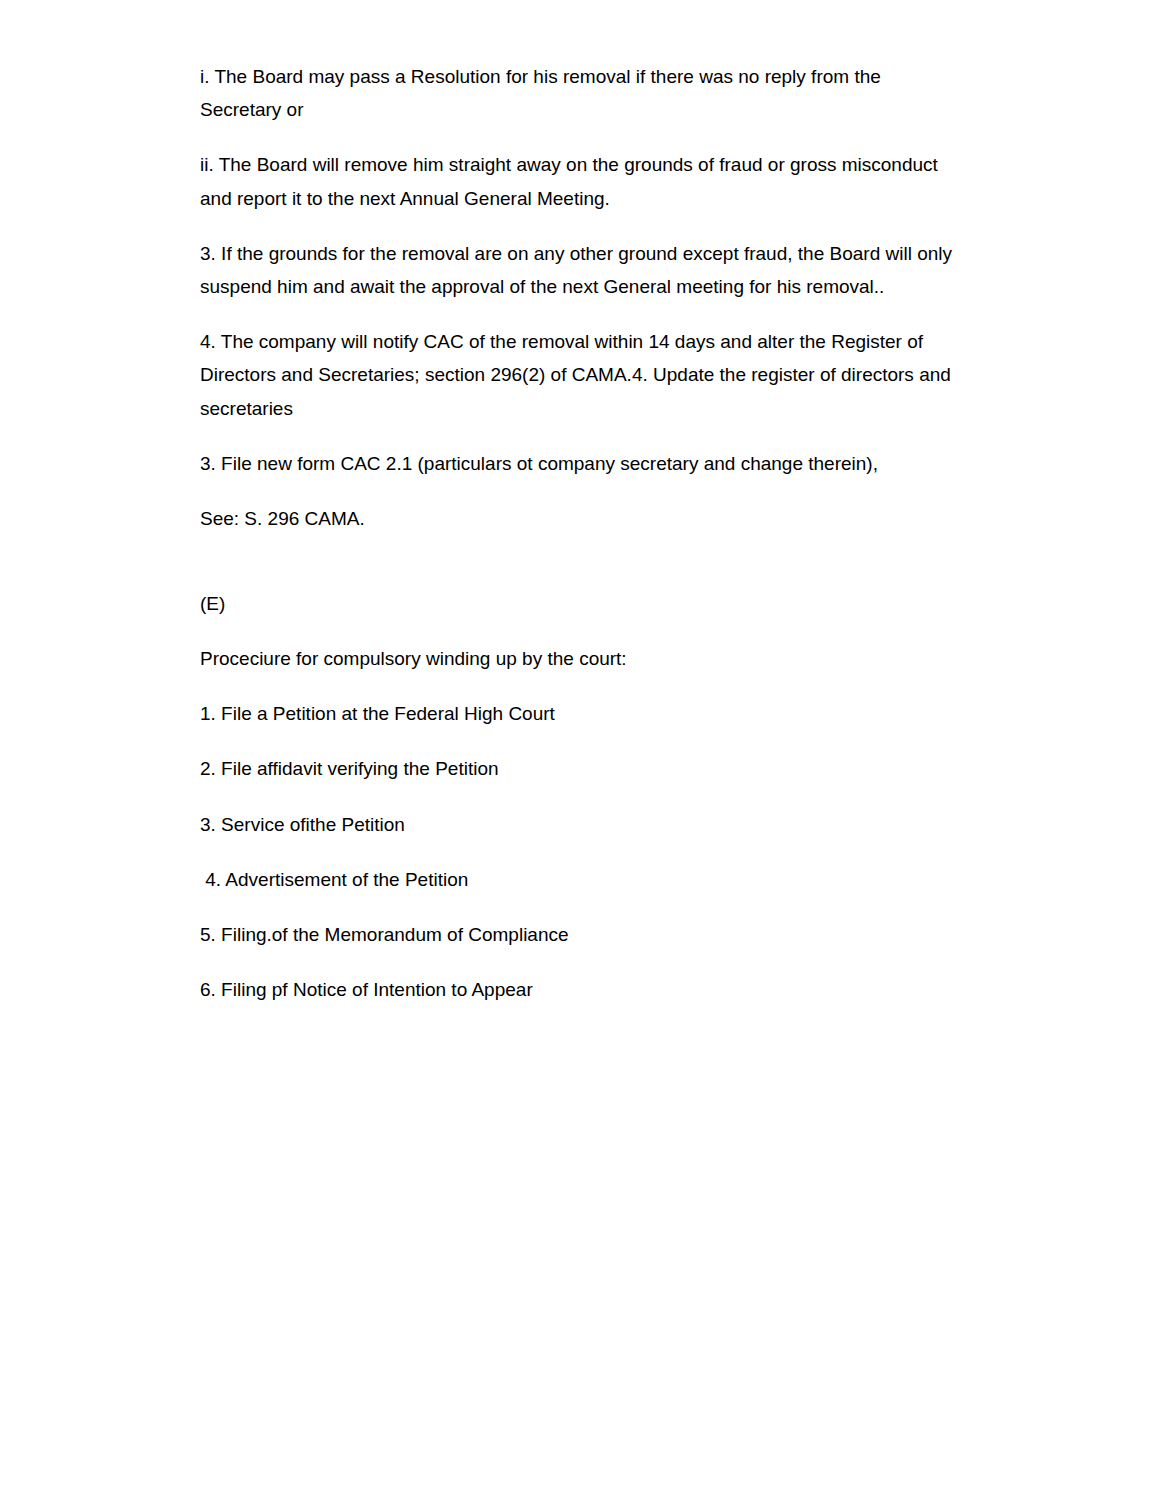i. The Board may pass a Resolution for his removal if there was no reply from the Secretary or
ii. The Board will remove him straight away on the grounds of fraud or gross misconduct and report it to the next Annual General Meeting.
3. If the grounds for the removal are on any other ground except fraud, the Board will only suspend him and await the approval of the next General meeting for his removal..
4. The company will notify CAC of the removal within 14 days and alter the Register of Directors and Secretaries; section 296(2) of CAMA.4. Update the register of directors and secretaries
3. File new form CAC 2.1 (particulars ot company secretary and change therein),
See: S. 296 CAMA.
(E)
Proceciure for compulsory winding up by the court:
1. File a Petition at the Federal High Court
2. File affidavit verifying the Petition
3. Service ofithe Petition
4. Advertisement of the Petition
5. Filing.of the Memorandum of Compliance
6. Filing pf Notice of Intention to Appear